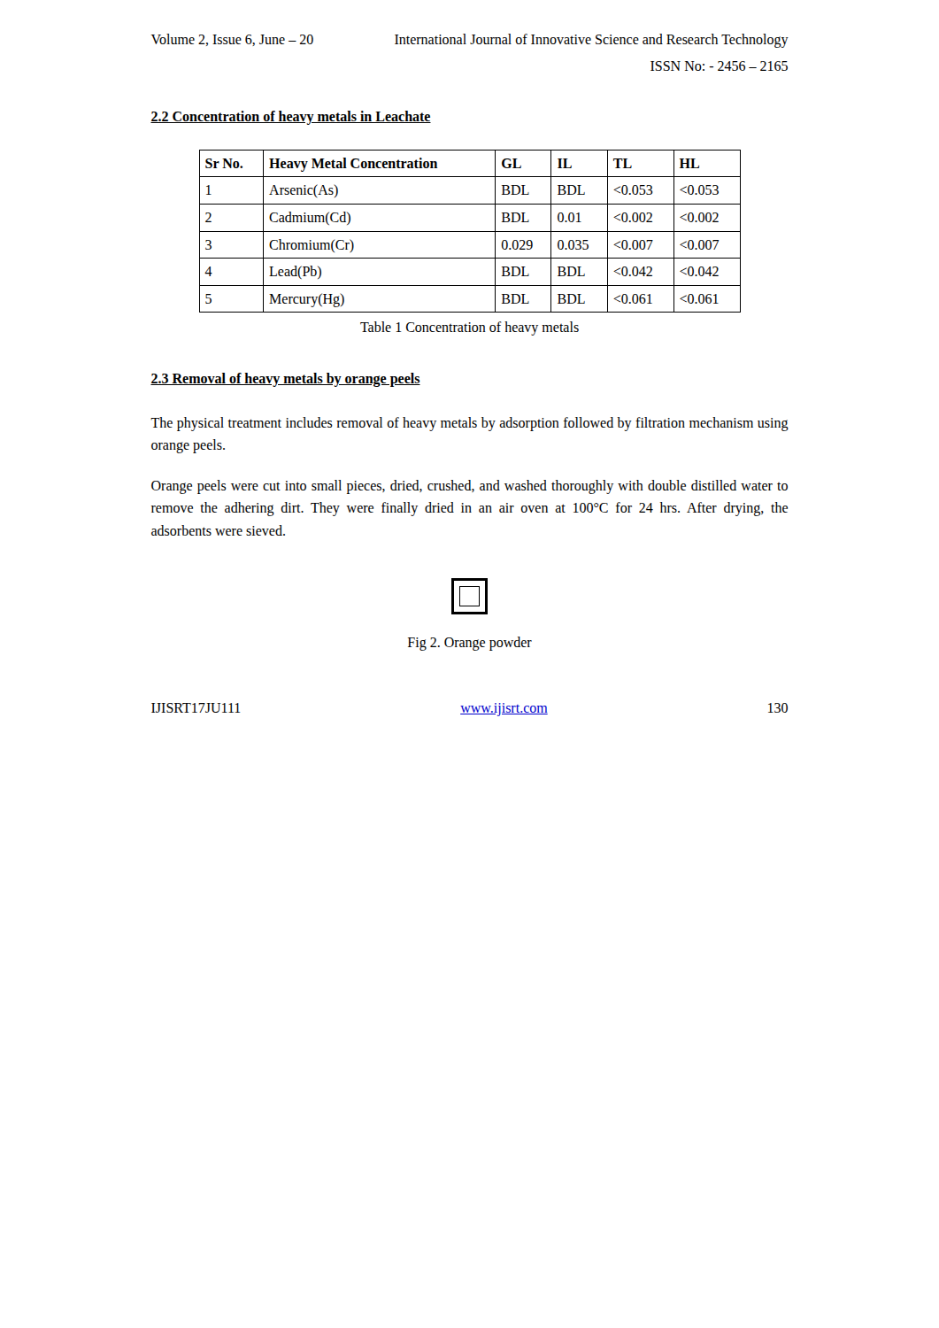Volume 2, Issue 6, June – 20
International Journal of Innovative Science and Research Technology
ISSN No: - 2456 – 2165
2.2 Concentration of heavy metals in Leachate
| Sr No. | Heavy Metal Concentration | GL | IL | TL | HL |
| --- | --- | --- | --- | --- | --- |
| 1 | Arsenic(As) | BDL | BDL | <0.053 | <0.053 |
| 2 | Cadmium(Cd) | BDL | 0.01 | <0.002 | <0.002 |
| 3 | Chromium(Cr) | 0.029 | 0.035 | <0.007 | <0.007 |
| 4 | Lead(Pb) | BDL | BDL | <0.042 | <0.042 |
| 5 | Mercury(Hg) | BDL | BDL | <0.061 | <0.061 |
Table 1 Concentration of heavy metals
2.3 Removal of heavy metals by orange peels
The physical treatment includes removal of heavy metals by adsorption followed by filtration mechanism using orange peels.
Orange peels were cut into small pieces, dried, crushed, and washed thoroughly with double distilled water to remove the adhering dirt. They were finally dried in an air oven at 100°C for 24 hrs. After drying, the adsorbents were sieved.
Fig 2. Orange powder
IJISRT17JU111
www.ijisrt.com
130